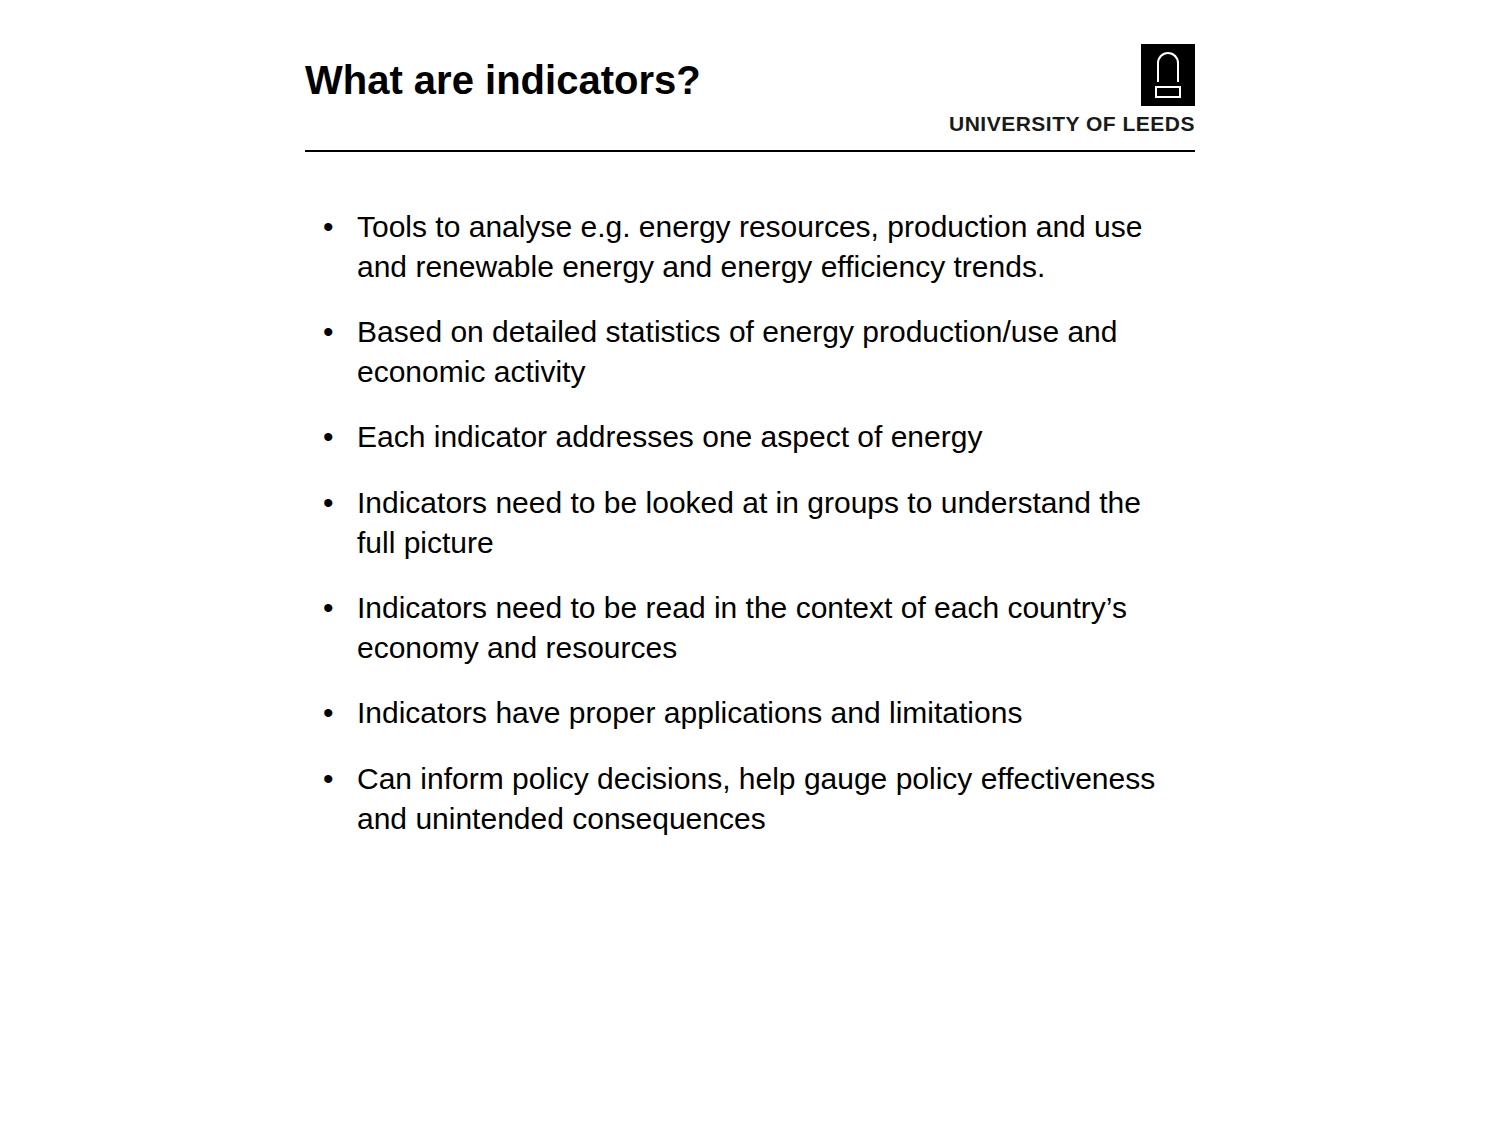What are indicators?
UNIVERSITY OF LEEDS
Tools to analyse e.g. energy resources, production and use and renewable energy and energy efficiency trends.
Based on detailed statistics of energy production/use and economic activity
Each indicator addresses one aspect of energy
Indicators need to be looked at in groups to understand the full picture
Indicators need to be read in the context of each country’s economy and resources
Indicators have proper applications and limitations
Can inform policy decisions, help gauge policy effectiveness and unintended consequences